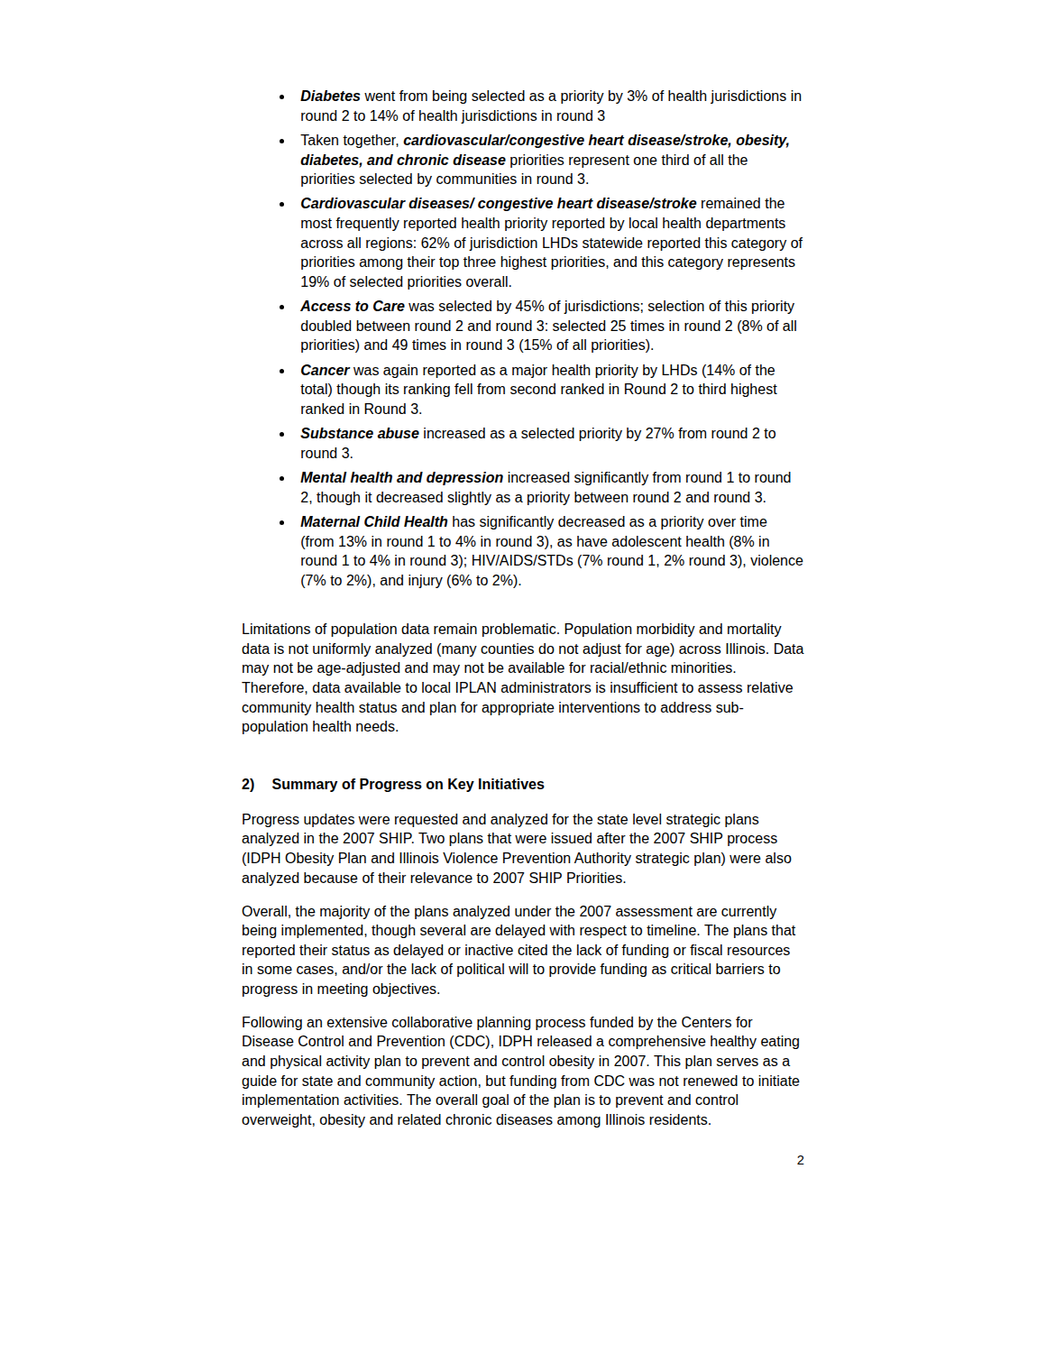Diabetes went from being selected as a priority by 3% of health jurisdictions in round 2 to 14% of health jurisdictions in round 3
Taken together, cardiovascular/congestive heart disease/stroke, obesity, diabetes, and chronic disease priorities represent one third of all the priorities selected by communities in round 3.
Cardiovascular diseases/ congestive heart disease/stroke remained the most frequently reported health priority reported by local health departments across all regions: 62% of jurisdiction LHDs statewide reported this category of priorities among their top three highest priorities, and this category represents 19% of selected priorities overall.
Access to Care was selected by 45% of jurisdictions; selection of this priority doubled between round 2 and round 3: selected 25 times in round 2 (8% of all priorities) and 49 times in round 3 (15% of all priorities).
Cancer was again reported as a major health priority by LHDs (14% of the total) though its ranking fell from second ranked in Round 2 to third highest ranked in Round 3.
Substance abuse increased as a selected priority by 27% from round 2 to round 3.
Mental health and depression increased significantly from round 1 to round 2, though it decreased slightly as a priority between round 2 and round 3.
Maternal Child Health has significantly decreased as a priority over time (from 13% in round 1 to 4% in round 3), as have adolescent health (8% in round 1 to 4% in round 3); HIV/AIDS/STDs (7% round 1, 2% round 3), violence (7% to 2%), and injury (6% to 2%).
Limitations of population data remain problematic. Population morbidity and mortality data is not uniformly analyzed (many counties do not adjust for age) across Illinois. Data may not be age-adjusted and may not be available for racial/ethnic minorities. Therefore, data available to local IPLAN administrators is insufficient to assess relative community health status and plan for appropriate interventions to address sub-population health needs.
2) Summary of Progress on Key Initiatives
Progress updates were requested and analyzed for the state level strategic plans analyzed in the 2007 SHIP. Two plans that were issued after the 2007 SHIP process (IDPH Obesity Plan and Illinois Violence Prevention Authority strategic plan) were also analyzed because of their relevance to 2007 SHIP Priorities.
Overall, the majority of the plans analyzed under the 2007 assessment are currently being implemented, though several are delayed with respect to timeline. The plans that reported their status as delayed or inactive cited the lack of funding or fiscal resources in some cases, and/or the lack of political will to provide funding as critical barriers to progress in meeting objectives.
Following an extensive collaborative planning process funded by the Centers for Disease Control and Prevention (CDC), IDPH released a comprehensive healthy eating and physical activity plan to prevent and control obesity in 2007. This plan serves as a guide for state and community action, but funding from CDC was not renewed to initiate implementation activities. The overall goal of the plan is to prevent and control overweight, obesity and related chronic diseases among Illinois residents.
2